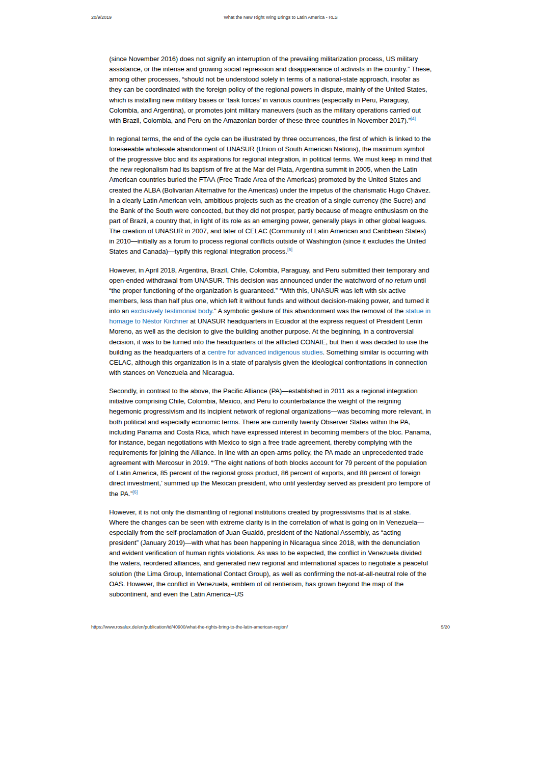20/9/2019
What the New Right Wing Brings to Latin America - RLS
(since November 2016) does not signify an interruption of the prevailing militarization process, US military assistance, or the intense and growing social repression and disappearance of activists in the country.” These, among other processes, “should not be understood solely in terms of a national-state approach, insofar as they can be coordinated with the foreign policy of the regional powers in dispute, mainly of the United States, which is installing new military bases or ‘task forces’ in various countries (especially in Peru, Paraguay, Colombia, and Argentina), or promotes joint military maneuvers (such as the military operations carried out with Brazil, Colombia, and Peru on the Amazonian border of these three countries in November 2017).”[4]
In regional terms, the end of the cycle can be illustrated by three occurrences, the first of which is linked to the foreseeable wholesale abandonment of UNASUR (Union of South American Nations), the maximum symbol of the progressive bloc and its aspirations for regional integration, in political terms. We must keep in mind that the new regionalism had its baptism of fire at the Mar del Plata, Argentina summit in 2005, when the Latin American countries buried the FTAA (Free Trade Area of the Americas) promoted by the United States and created the ALBA (Bolivarian Alternative for the Americas) under the impetus of the charismatic Hugo Chávez. In a clearly Latin American vein, ambitious projects such as the creation of a single currency (the Sucre) and the Bank of the South were concocted, but they did not prosper, partly because of meagre enthusiasm on the part of Brazil, a country that, in light of its role as an emerging power, generally plays in other global leagues. The creation of UNASUR in 2007, and later of CELAC (Community of Latin American and Caribbean States) in 2010—initially as a forum to process regional conflicts outside of Washington (since it excludes the United States and Canada)—typify this regional integration process.[5]
However, in April 2018, Argentina, Brazil, Chile, Colombia, Paraguay, and Peru submitted their temporary and open-ended withdrawal from UNASUR. This decision was announced under the watchword of no return until “the proper functioning of the organization is guaranteed.” “With this, UNASUR was left with six active members, less than half plus one, which left it without funds and without decision-making power, and turned it into an exclusively testimonial body." A symbolic gesture of this abandonment was the removal of the statue in homage to Néstor Kirchner at UNASUR headquarters in Ecuador at the express request of President Lenin Moreno, as well as the decision to give the building another purpose. At the beginning, in a controversial decision, it was to be turned into the headquarters of the afflicted CONAIE, but then it was decided to use the building as the headquarters of a centre for advanced indigenous studies. Something similar is occurring with CELAC, although this organization is in a state of paralysis given the ideological confrontations in connection with stances on Venezuela and Nicaragua.
Secondly, in contrast to the above, the Pacific Alliance (PA)—established in 2011 as a regional integration initiative comprising Chile, Colombia, Mexico, and Peru to counterbalance the weight of the reigning hegemonic progressivism and its incipient network of regional organizations—was becoming more relevant, in both political and especially economic terms. There are currently twenty Observer States within the PA, including Panama and Costa Rica, which have expressed interest in becoming members of the bloc. Panama, for instance, began negotiations with Mexico to sign a free trade agreement, thereby complying with the requirements for joining the Alliance. In line with an open-arms policy, the PA made an unprecedented trade agreement with Mercosur in 2019. “‘The eight nations of both blocks account for 79 percent of the population of Latin America, 85 percent of the regional gross product, 86 percent of exports, and 88 percent of foreign direct investment,’ summed up the Mexican president, who until yesterday served as president pro tempore of the PA.”[6]
However, it is not only the dismantling of regional institutions created by progressivisms that is at stake. Where the changes can be seen with extreme clarity is in the correlation of what is going on in Venezuela—especially from the self-proclamation of Juan Guaidó, president of the National Assembly, as “acting president” (January 2019)—with what has been happening in Nicaragua since 2018, with the denunciation and evident verification of human rights violations. As was to be expected, the conflict in Venezuela divided the waters, reordered alliances, and generated new regional and international spaces to negotiate a peaceful solution (the Lima Group, International Contact Group), as well as confirming the not-at-all-neutral role of the OAS. However, the conflict in Venezuela, emblem of oil rentierism, has grown beyond the map of the subcontinent, and even the Latin America–US
https://www.rosalux.de/en/publication/id/40900/what-the-rights-bring-to-the-latin-american-region/
5/20